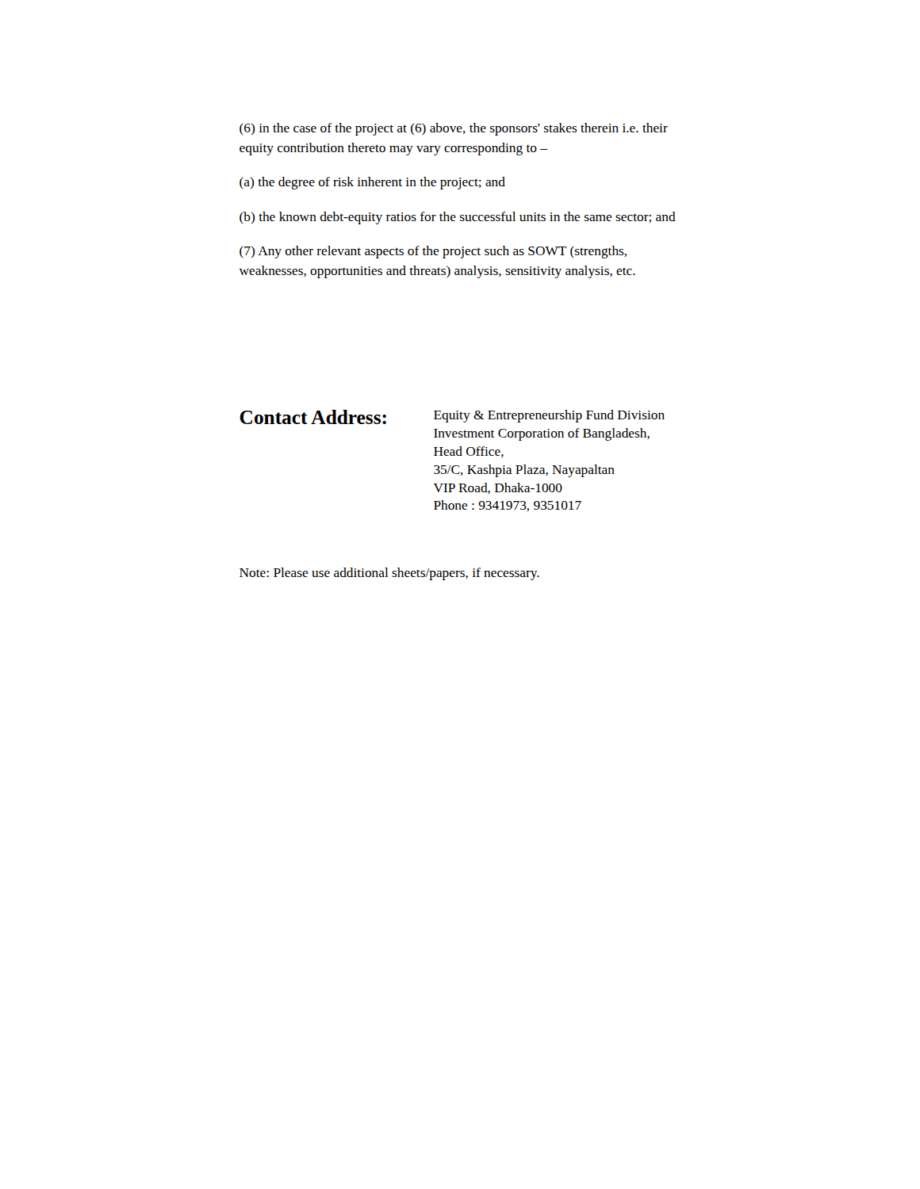(6) in the case of the project at (6) above, the sponsors' stakes therein i.e. their equity contribution thereto may vary corresponding to –
(a) the degree of risk inherent in the project; and
(b) the known debt-equity ratios for the successful units in the same sector; and
(7) Any other relevant aspects of the project such as SOWT (strengths, weaknesses, opportunities and threats) analysis, sensitivity analysis, etc.
Contact Address:
Equity & Entrepreneurship Fund Division
Investment Corporation of Bangladesh,
Head Office,
35/C, Kashpia Plaza, Nayapaltan
VIP Road, Dhaka-1000
Phone : 9341973, 9351017
Note: Please use additional sheets/papers, if necessary.